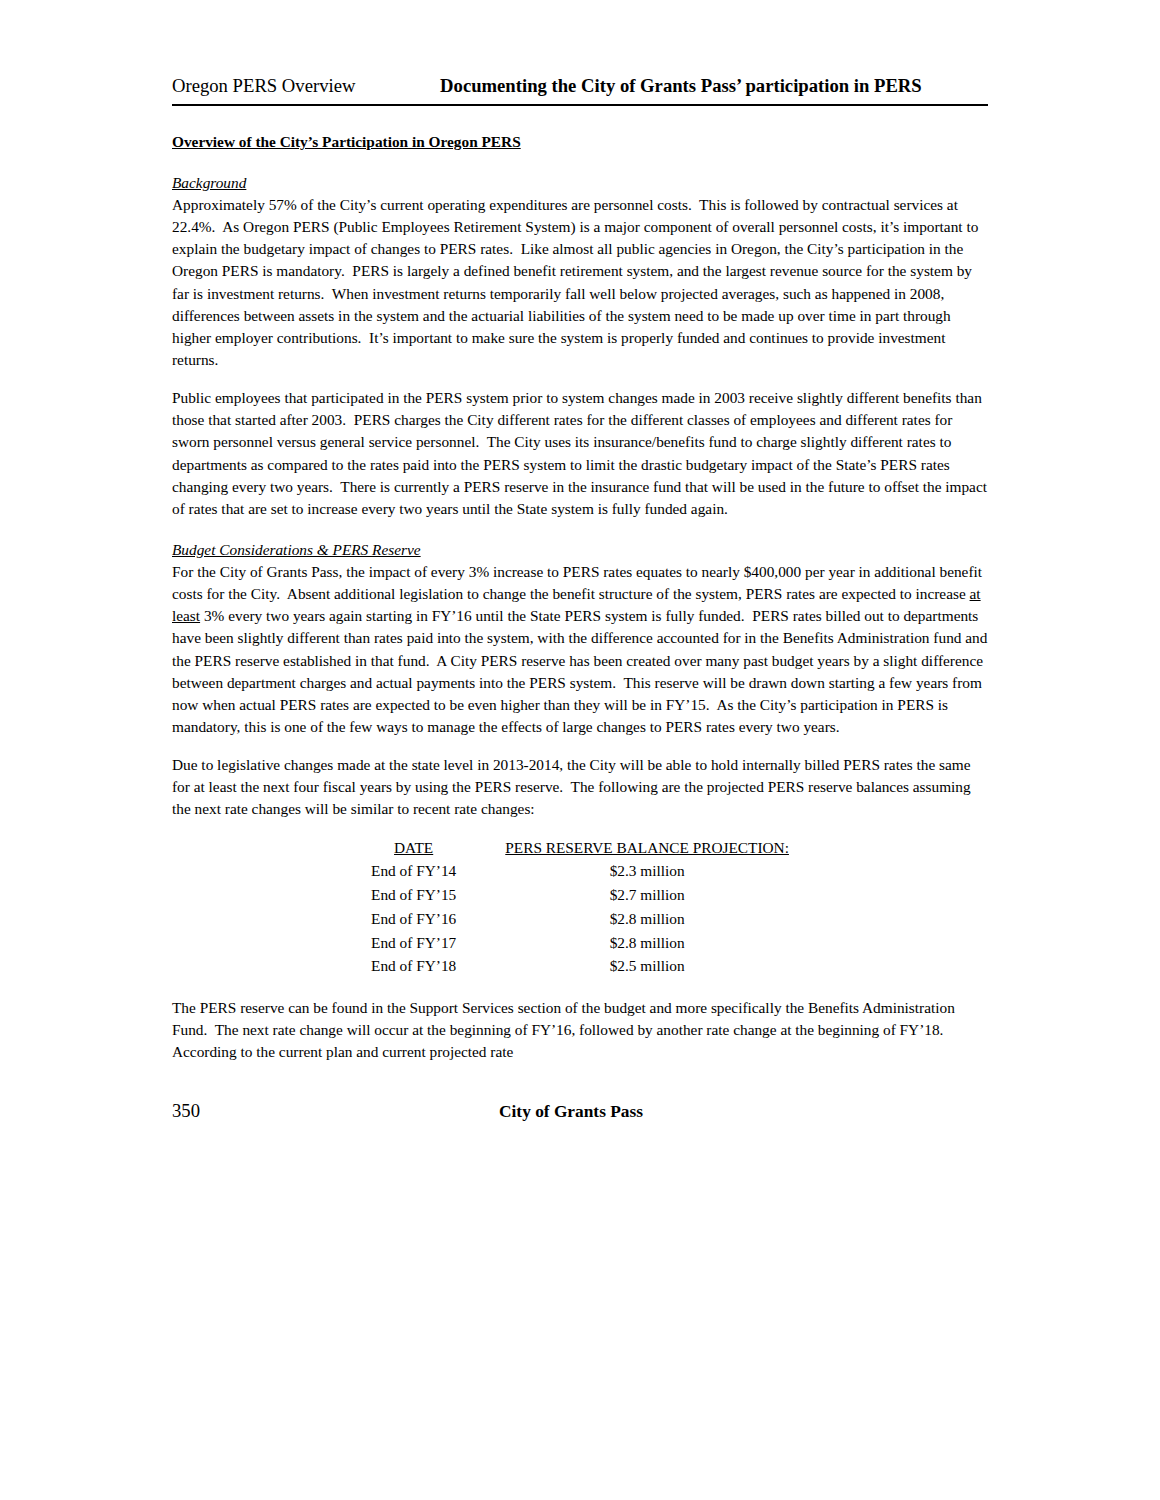Oregon PERS Overview Documenting the City of Grants Pass’ participation in PERS
Overview of the City’s Participation in Oregon PERS
Background
Approximately 57% of the City’s current operating expenditures are personnel costs. This is followed by contractual services at 22.4%. As Oregon PERS (Public Employees Retirement System) is a major component of overall personnel costs, it’s important to explain the budgetary impact of changes to PERS rates. Like almost all public agencies in Oregon, the City’s participation in the Oregon PERS is mandatory. PERS is largely a defined benefit retirement system, and the largest revenue source for the system by far is investment returns. When investment returns temporarily fall well below projected averages, such as happened in 2008, differences between assets in the system and the actuarial liabilities of the system need to be made up over time in part through higher employer contributions. It’s important to make sure the system is properly funded and continues to provide investment returns.
Public employees that participated in the PERS system prior to system changes made in 2003 receive slightly different benefits than those that started after 2003. PERS charges the City different rates for the different classes of employees and different rates for sworn personnel versus general service personnel. The City uses its insurance/benefits fund to charge slightly different rates to departments as compared to the rates paid into the PERS system to limit the drastic budgetary impact of the State’s PERS rates changing every two years. There is currently a PERS reserve in the insurance fund that will be used in the future to offset the impact of rates that are set to increase every two years until the State system is fully funded again.
Budget Considerations & PERS Reserve
For the City of Grants Pass, the impact of every 3% increase to PERS rates equates to nearly $400,000 per year in additional benefit costs for the City. Absent additional legislation to change the benefit structure of the system, PERS rates are expected to increase at least 3% every two years again starting in FY’16 until the State PERS system is fully funded. PERS rates billed out to departments have been slightly different than rates paid into the system, with the difference accounted for in the Benefits Administration fund and the PERS reserve established in that fund. A City PERS reserve has been created over many past budget years by a slight difference between department charges and actual payments into the PERS system. This reserve will be drawn down starting a few years from now when actual PERS rates are expected to be even higher than they will be in FY’15. As the City’s participation in PERS is mandatory, this is one of the few ways to manage the effects of large changes to PERS rates every two years.
Due to legislative changes made at the state level in 2013-2014, the City will be able to hold internally billed PERS rates the same for at least the next four fiscal years by using the PERS reserve. The following are the projected PERS reserve balances assuming the next rate changes will be similar to recent rate changes:
| DATE | PERS RESERVE BALANCE PROJECTION: |
| --- | --- |
| End of FY’14 | $2.3 million |
| End of FY’15 | $2.7 million |
| End of FY’16 | $2.8 million |
| End of FY’17 | $2.8 million |
| End of FY’18 | $2.5 million |
The PERS reserve can be found in the Support Services section of the budget and more specifically the Benefits Administration Fund. The next rate change will occur at the beginning of FY’16, followed by another rate change at the beginning of FY’18. According to the current plan and current projected rate
350 City of Grants Pass